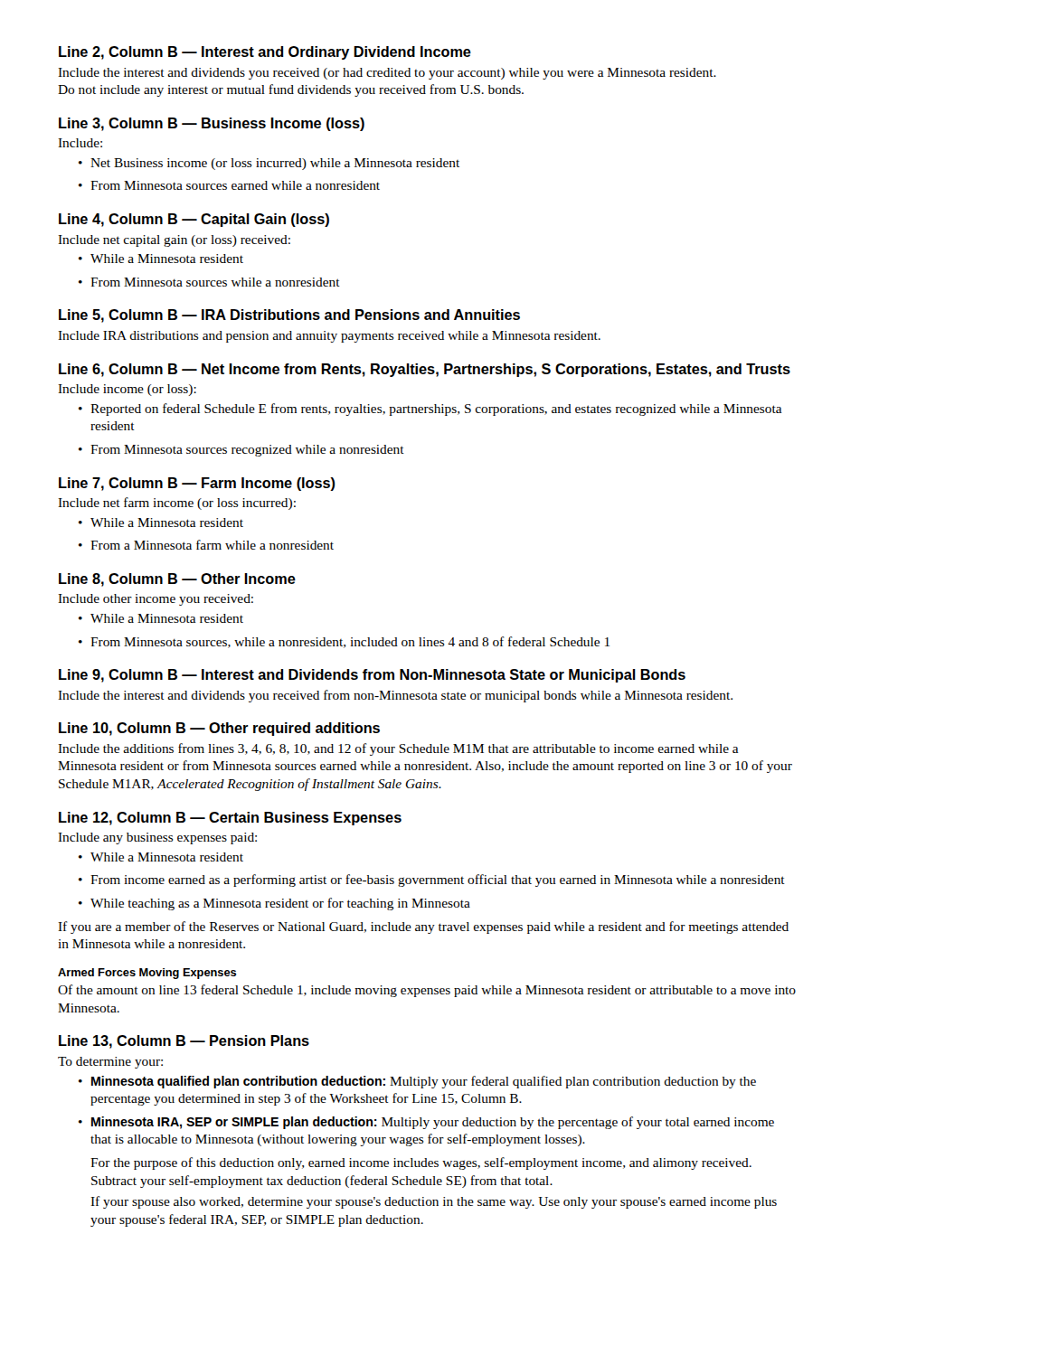Line 2, Column B — Interest and Ordinary Dividend Income
Include the interest and dividends you received (or had credited to your account) while you were a Minnesota resident.
Do not include any interest or mutual fund dividends you received from U.S. bonds.
Line 3, Column B — Business Income (loss)
Include:
Net Business income (or loss incurred) while a Minnesota resident
From Minnesota sources earned while a nonresident
Line 4, Column B — Capital Gain (loss)
Include net capital gain (or loss) received:
While a Minnesota resident
From Minnesota sources while a nonresident
Line 5, Column B — IRA Distributions and Pensions and Annuities
Include IRA distributions and pension and annuity payments received while a Minnesota resident.
Line 6, Column B — Net Income from Rents, Royalties, Partnerships, S Corporations, Estates, and Trusts
Include income (or loss):
Reported on federal Schedule E from rents, royalties, partnerships, S corporations, and estates recognized while a Minnesota resident
From Minnesota sources recognized while a nonresident
Line 7, Column B — Farm Income (loss)
Include net farm income (or loss incurred):
While a Minnesota resident
From a Minnesota farm while a nonresident
Line 8, Column B — Other Income
Include other income you received:
While a Minnesota resident
From Minnesota sources, while a nonresident, included on lines 4 and 8 of federal Schedule 1
Line 9, Column B — Interest and Dividends from Non-Minnesota State or Municipal Bonds
Include the interest and dividends you received from non-Minnesota state or municipal bonds while a Minnesota resident.
Line 10, Column B — Other required additions
Include the additions from lines 3, 4, 6, 8, 10, and 12 of your Schedule M1M that are attributable to income earned while a Minnesota resident or from Minnesota sources earned while a nonresident. Also, include the amount reported on line 3 or 10 of your Schedule M1AR, Accelerated Recognition of Installment Sale Gains.
Line 12, Column B — Certain Business Expenses
Include any business expenses paid:
While a Minnesota resident
From income earned as a performing artist or fee-basis government official that you earned in Minnesota while a nonresident
While teaching as a Minnesota resident or for teaching in Minnesota
If you are a member of the Reserves or National Guard, include any travel expenses paid while a resident and for meetings attended in Minnesota while a nonresident.
Armed Forces Moving Expenses
Of the amount on line 13 federal Schedule 1, include moving expenses paid while a Minnesota resident or attributable to a move into Minnesota.
Line 13, Column B — Pension Plans
To determine your:
Minnesota qualified plan contribution deduction: Multiply your federal qualified plan contribution deduction by the percentage you determined in step 3 of the Worksheet for Line 15, Column B.
Minnesota IRA, SEP or SIMPLE plan deduction: Multiply your deduction by the percentage of your total earned income that is allocable to Minnesota (without lowering your wages for self-employment losses).
For the purpose of this deduction only, earned income includes wages, self-employment income, and alimony received. Subtract your self-employment tax deduction (federal Schedule SE) from that total.
If your spouse also worked, determine your spouse's deduction in the same way. Use only your spouse's earned income plus your spouse's federal IRA, SEP, or SIMPLE plan deduction.